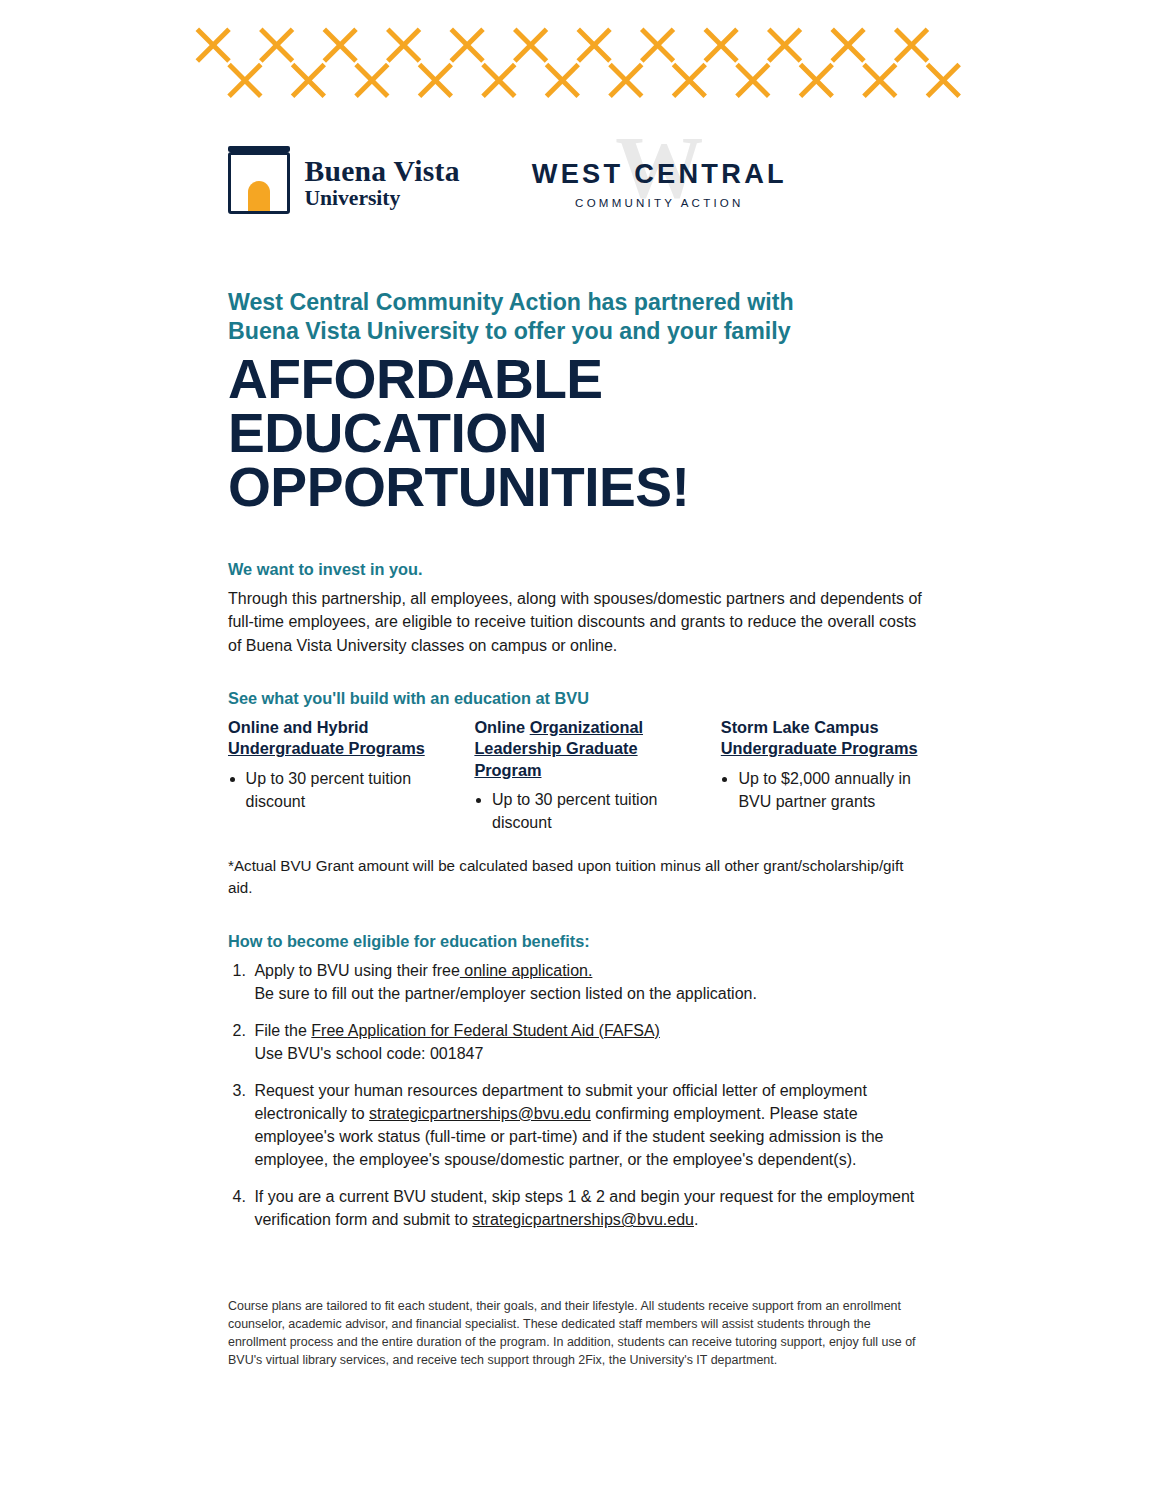Buena Vista University
W
WEST CENTRAL
COMMUNITY ACTION
West Central Community Action has partnered with
Buena Vista University to offer you and your family
Affordable Education Opportunities!
We want to invest in you.
Through this partnership, all employees, along with spouses/domestic partners and dependents of full-time employees, are eligible to receive tuition discounts and grants to reduce the overall costs of Buena Vista University classes on campus or online.
See what you'll build with an education at BVU
Online and Hybrid
Undergraduate Programs
Up to 30 percent tuition discount
Online Organizational Leadership Graduate Program
Up to 30 percent tuition discount
Storm Lake Campus
Undergraduate Programs
Up to $2,000 annually in BVU partner grants
*Actual BVU Grant amount will be calculated based upon tuition minus all other grant/scholarship/gift aid.
How to become eligible for education benefits:
Apply to BVU using their free online application.
Be sure to fill out the partner/employer section listed on the application.
File the Free Application for Federal Student Aid (FAFSA)
Use BVU's school code: 001847
Request your human resources department to submit your official letter of employment electronically to strategicpartnerships@bvu.edu confirming employment. Please state employee's work status (full-time or part-time) and if the student seeking admission is the employee, the employee's spouse/domestic partner, or the employee's dependent(s).
If you are a current BVU student, skip steps 1 & 2 and begin your request for the employment verification form and submit to strategicpartnerships@bvu.edu.
Course plans are tailored to fit each student, their goals, and their lifestyle. All students receive support from an enrollment counselor, academic advisor, and financial specialist. These dedicated staff members will assist students through the enrollment process and the entire duration of the program. In addition, students can receive tutoring support, enjoy full use of BVU's virtual library services, and receive tech support through 2Fix, the University's IT department.